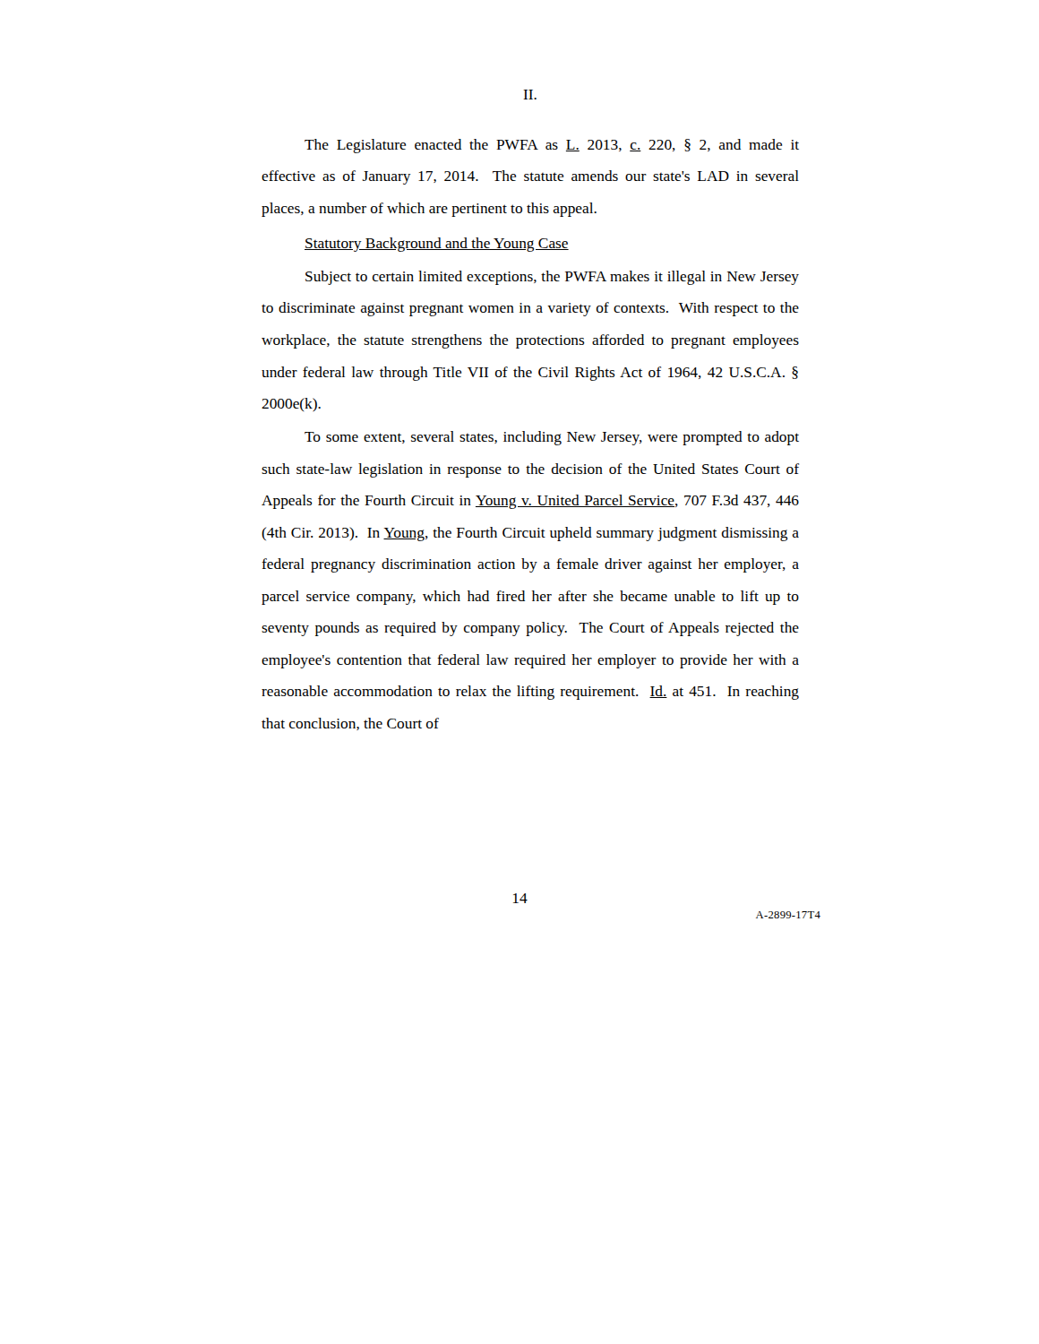II.
The Legislature enacted the PWFA as L. 2013, c. 220, § 2, and made it effective as of January 17, 2014. The statute amends our state's LAD in several places, a number of which are pertinent to this appeal.
Statutory Background and the Young Case
Subject to certain limited exceptions, the PWFA makes it illegal in New Jersey to discriminate against pregnant women in a variety of contexts. With respect to the workplace, the statute strengthens the protections afforded to pregnant employees under federal law through Title VII of the Civil Rights Act of 1964, 42 U.S.C.A. § 2000e(k).
To some extent, several states, including New Jersey, were prompted to adopt such state-law legislation in response to the decision of the United States Court of Appeals for the Fourth Circuit in Young v. United Parcel Service, 707 F.3d 437, 446 (4th Cir. 2013). In Young, the Fourth Circuit upheld summary judgment dismissing a federal pregnancy discrimination action by a female driver against her employer, a parcel service company, which had fired her after she became unable to lift up to seventy pounds as required by company policy. The Court of Appeals rejected the employee's contention that federal law required her employer to provide her with a reasonable accommodation to relax the lifting requirement. Id. at 451. In reaching that conclusion, the Court of
14
A-2899-17T4